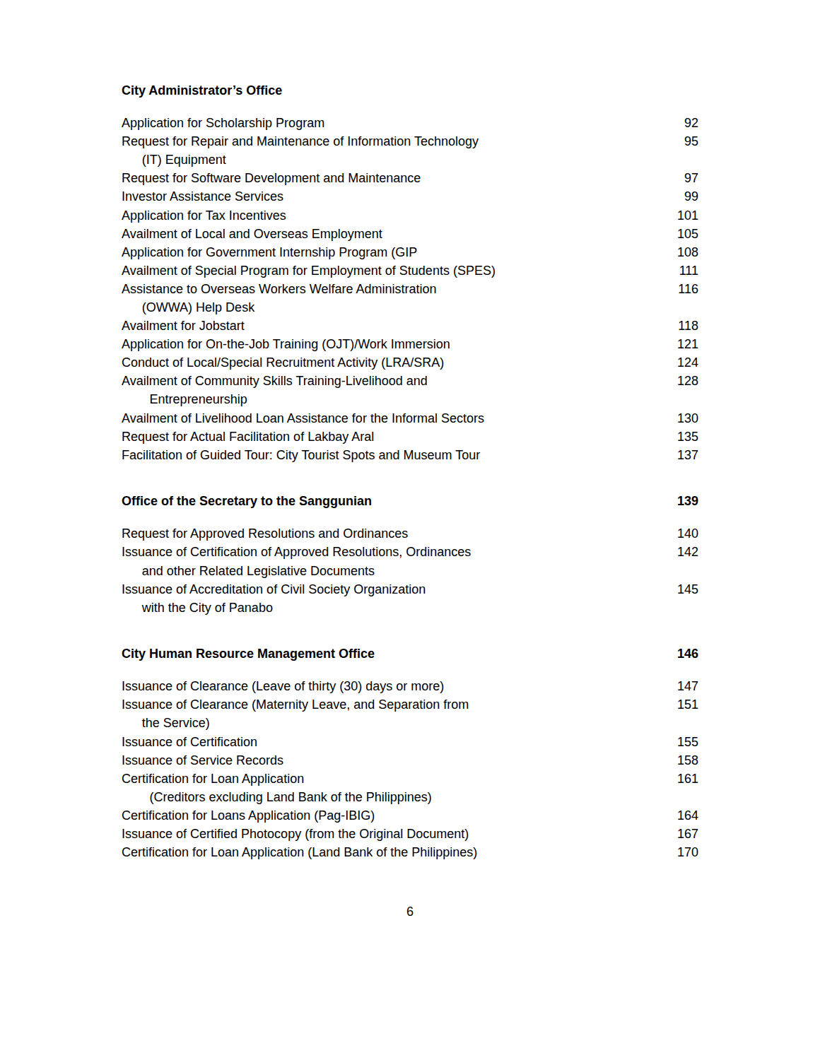City Administrator’s Office
Application for Scholarship Program 92
Request for Repair and Maintenance of Information Technology(IT) Equipment 95
Request for Software Development and Maintenance 97
Investor Assistance Services 99
Application for Tax Incentives 101
Availment of Local and Overseas Employment 105
Application for Government Internship Program (GIP 108
Availment of Special Program for Employment of Students (SPES) 111
Assistance to Overseas Workers Welfare Administration(OWWA) Help Desk 116
Availment for Jobstart 118
Application for On-the-Job Training (OJT)/Work Immersion 121
Conduct of Local/Special Recruitment Activity (LRA/SRA) 124
Availment of Community Skills Training-Livelihood andEntrepreneurship 128
Availment of Livelihood Loan Assistance for the Informal Sectors 130
Request for Actual Facilitation of Lakbay Aral 135
Facilitation of Guided Tour: City Tourist Spots and Museum Tour 137
Office of the Secretary to the Sanggunian 139
Request for Approved Resolutions and Ordinances 140
Issuance of Certification of Approved Resolutions, Ordinancesand other Related Legislative Documents 142
Issuance of Accreditation of Civil Society Organizationwith the City of Panabo 145
City Human Resource Management Office 146
Issuance of Clearance (Leave of thirty (30) days or more) 147
Issuance of Clearance (Maternity Leave, and Separation fromthe Service) 151
Issuance of Certification 155
Issuance of Service Records 158
Certification for Loan Application(Creditors excluding Land Bank of the Philippines) 161
Certification for Loans Application (Pag-IBIG) 164
Issuance of Certified Photocopy (from the Original Document) 167
Certification for Loan Application (Land Bank of the Philippines) 170
6